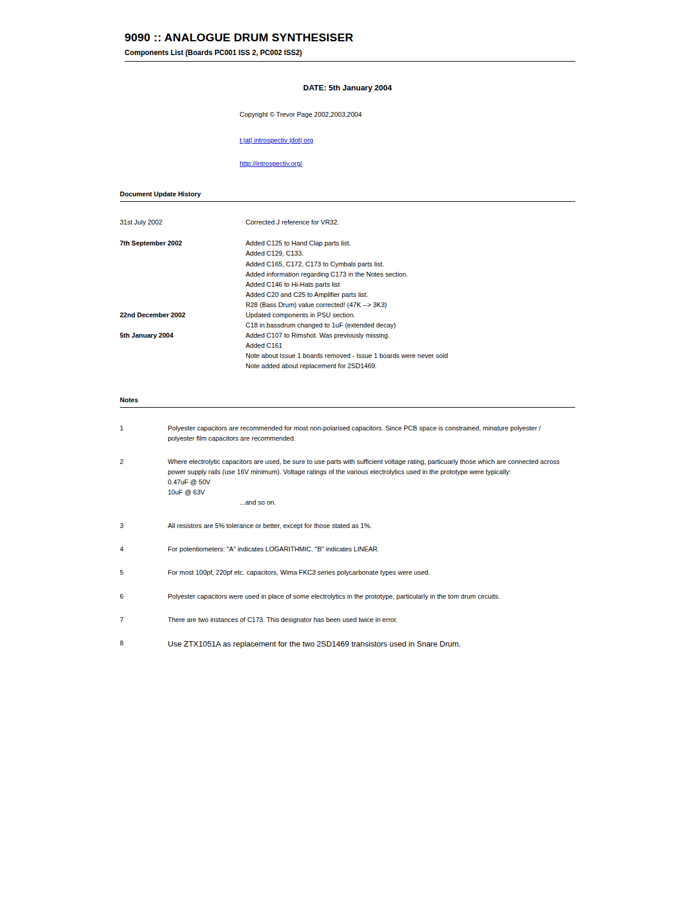9090 :: ANALOGUE DRUM SYNTHESISER
Components List (Boards PC001 ISS 2, PC002 ISS2)
DATE: 5th January 2004
Copyright © Trevor Page 2002,2003,2004
t |at| introspectiv |dot| org
http://introspectiv.org/
Document Update History
| 31st July 2002 | Corrected J reference for VR32. |
| 7th September 2002 | Added C125 to Hand Clap parts list. Added C129, C133. Added C165, C172, C173 to Cymbals parts list. Added information regarding C173 in the Notes section. Added C146 to Hi-Hats parts list Added C20 and C25 to Amplifier parts list. R28 (Bass Drum) value corrected! (47K --> 3K3) |
| 22nd December 2002 | Updated components in PSU section. C18 in bassdrum changed to 1uF (extended decay) |
| 5th January 2004 | Added C107 to Rimshot. Was previously missing. Added C161 Note about Issue 1 boards removed - Issue 1 boards were never sold Note added about replacement for 2SD1469. |
Notes
| 1 | Polyester capacitors are recommended for most non-polarised capacitors. Since PCB space is constrained, minature polyester / polyester film capacitors are recommended. |
| 2 | Where electrolytic capacitors are used, be sure to use parts with sufficient voltage rating, particuarly those which are connected across power supply rails (use 16V minimum). Voltage ratings of the various electrolytics used in the prototype were typically: 0.47uF @ 50V 10uF @ 63V ...and so on. |
| 3 | All resistors are 5% tolerance or better, except for those stated as 1%. |
| 4 | For potentiometers: "A" indicates LOGARITHMIC. "B" indicates LINEAR. |
| 5 | For most 100pf, 220pf etc. capacitors, Wima FKC3 series polycarbonate types were used. |
| 6 | Polyester capacitors were used in place of some electrolytics in the prototype, particularly in the tom drum circuits. |
| 7 | There are two instances of C173. This designator has been used twice in error. |
| 8 | Use ZTX1051A as replacement for the two 2SD1469 transistors used in Snare Drum. |